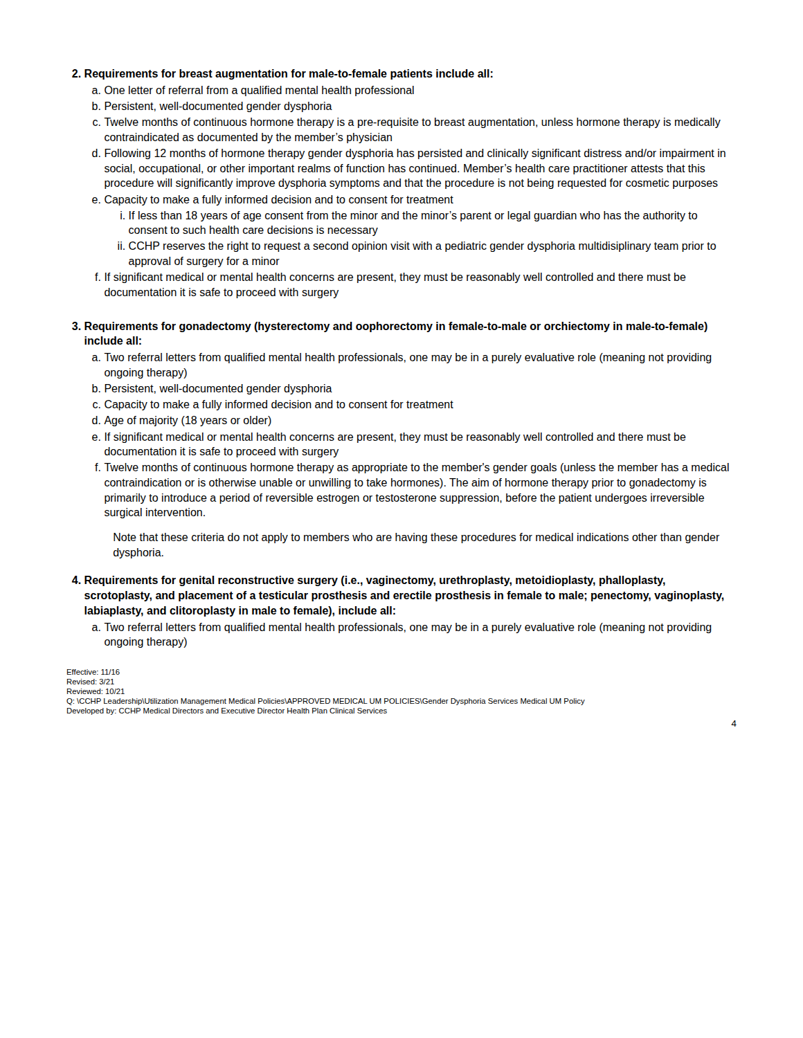Requirements for breast augmentation for male-to-female patients include all:
One letter of referral from a qualified mental health professional
Persistent, well-documented gender dysphoria
Twelve months of continuous hormone therapy is a pre-requisite to breast augmentation, unless hormone therapy is medically contraindicated as documented by the member’s physician
Following 12 months of hormone therapy gender dysphoria has persisted and clinically significant distress and/or impairment in social, occupational, or other important realms of function has continued. Member’s health care practitioner attests that this procedure will significantly improve dysphoria symptoms and that the procedure is not being requested for cosmetic purposes
Capacity to make a fully informed decision and to consent for treatment
If less than 18 years of age consent from the minor and the minor’s parent or legal guardian who has the authority to consent to such health care decisions is necessary
CCHP reserves the right to request a second opinion visit with a pediatric gender dysphoria multidisiplinary team prior to approval of surgery for a minor
If significant medical or mental health concerns are present, they must be reasonably well controlled and there must be documentation it is safe to proceed with surgery
Requirements for gonadectomy (hysterectomy and oophorectomy in female-to-male or orchiectomy in male-to-female) include all:
Two referral letters from qualified mental health professionals, one may be in a purely evaluative role (meaning not providing ongoing therapy)
Persistent, well-documented gender dysphoria
Capacity to make a fully informed decision and to consent for treatment
Age of majority (18 years or older)
If significant medical or mental health concerns are present, they must be reasonably well controlled and there must be documentation it is safe to proceed with surgery
Twelve months of continuous hormone therapy as appropriate to the member's gender goals (unless the member has a medical contraindication or is otherwise unable or unwilling to take hormones). The aim of hormone therapy prior to gonadectomy is primarily to introduce a period of reversible estrogen or testosterone suppression, before the patient undergoes irreversible surgical intervention.
Note that these criteria do not apply to members who are having these procedures for medical indications other than gender dysphoria.
Requirements for genital reconstructive surgery (i.e., vaginectomy, urethroplasty, metoidioplasty, phalloplasty, scrotoplasty, and placement of a testicular prosthesis and erectile prosthesis in female to male; penectomy, vaginoplasty, labiaplasty, and clitoroplasty in male to female), include all:
Two referral letters from qualified mental health professionals, one may be in a purely evaluative role (meaning not providing ongoing therapy)
Effective: 11/16
Revised: 3/21
Reviewed: 10/21
Q: \CCHP Leadership\Utilization Management Medical Policies\APPROVED MEDICAL UM POLICIES\Gender Dysphoria Services Medical UM Policy
Developed by: CCHP Medical Directors and Executive Director Health Plan Clinical Services
4